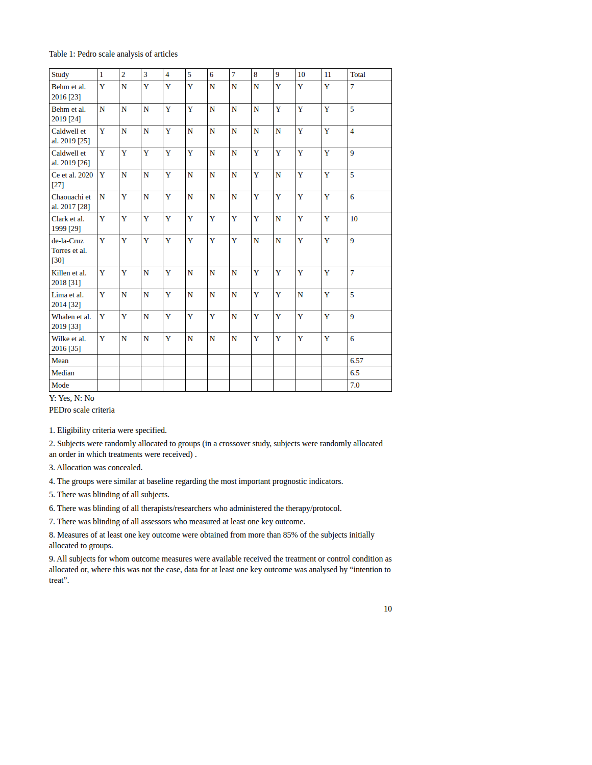Table 1: Pedro scale analysis of articles
| Study | 1 | 2 | 3 | 4 | 5 | 6 | 7 | 8 | 9 | 10 | 11 | Total |
| --- | --- | --- | --- | --- | --- | --- | --- | --- | --- | --- | --- | --- |
| Behm et al. 2016 [23] | Y | N | Y | Y | Y | N | N | N | Y | Y | Y | 7 |
| Behm et al. 2019 [24] | N | N | N | Y | Y | N | N | N | Y | Y | Y | 5 |
| Caldwell et al. 2019 [25] | Y | N | N | Y | N | N | N | N | N | Y | Y | 4 |
| Caldwell et al. 2019 [26] | Y | Y | Y | Y | Y | N | N | Y | Y | Y | Y | 9 |
| Ce et al. 2020 [27] | Y | N | N | Y | N | N | N | Y | N | Y | Y | 5 |
| Chaouachi et al. 2017 [28] | N | Y | N | Y | N | N | N | Y | Y | Y | Y | 6 |
| Clark et al. 1999 [29] | Y | Y | Y | Y | Y | Y | Y | Y | N | Y | Y | 10 |
| de-la-Cruz Torres et al. [30] | Y | Y | Y | Y | Y | Y | Y | N | N | Y | Y | 9 |
| Killen et al. 2018 [31] | Y | Y | N | Y | N | N | N | Y | Y | Y | Y | 7 |
| Lima et al. 2014 [32] | Y | N | N | Y | N | N | N | Y | Y | N | Y | 5 |
| Whalen et al. 2019 [33] | Y | Y | N | Y | Y | Y | N | Y | Y | Y | Y | 9 |
| Wilke et al. 2016 [35] | Y | N | N | Y | N | N | N | Y | Y | Y | Y | 6 |
| Mean | | | | | | | | | | | | 6.57 |
| Median | | | | | | | | | | | | 6.5 |
| Mode | | | | | | | | | | | | 7.0 |
Y: Yes, N: No
PEDro scale criteria
1. Eligibility criteria were specified.
2. Subjects were randomly allocated to groups (in a crossover study, subjects were randomly allocated an order in which treatments were received) .
3. Allocation was concealed.
4. The groups were similar at baseline regarding the most important prognostic indicators.
5. There was blinding of all subjects.
6. There was blinding of all therapists/researchers who administered the therapy/protocol.
7. There was blinding of all assessors who measured at least one key outcome.
8. Measures of at least one key outcome were obtained from more than 85% of the subjects initially allocated to groups.
9. All subjects for whom outcome measures were available received the treatment or control condition as allocated or, where this was not the case, data for at least one key outcome was analysed by “intention to treat”.
10